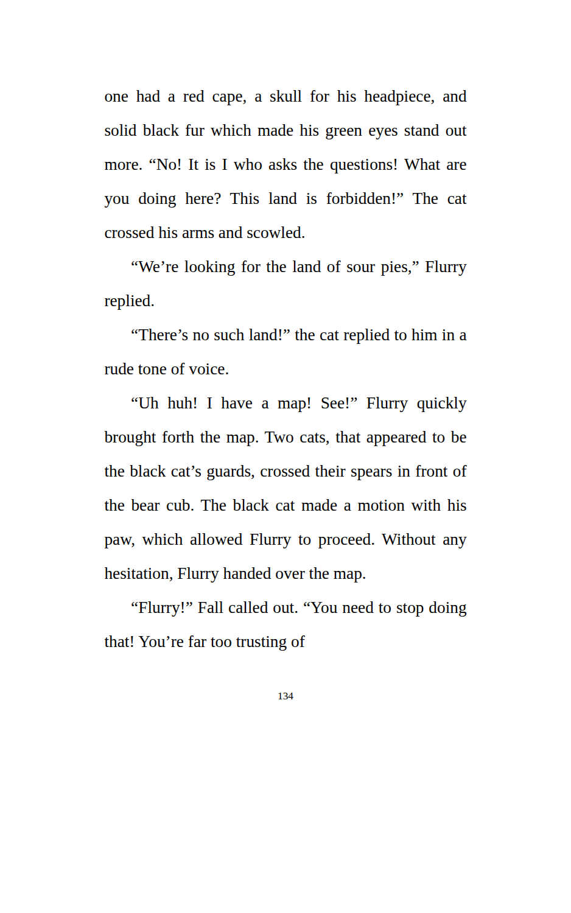one had a red cape, a skull for his headpiece, and solid black fur which made his green eyes stand out more. “No! It is I who asks the questions! What are you doing here? This land is forbidden!” The cat crossed his arms and scowled.
“We’re looking for the land of sour pies,” Flurry replied.
“There’s no such land!” the cat replied to him in a rude tone of voice.
“Uh huh! I have a map! See!” Flurry quickly brought forth the map. Two cats, that appeared to be the black cat’s guards, crossed their spears in front of the bear cub. The black cat made a motion with his paw, which allowed Flurry to proceed. Without any hesitation, Flurry handed over the map.
“Flurry!” Fall called out. “You need to stop doing that! You’re far too trusting of
134